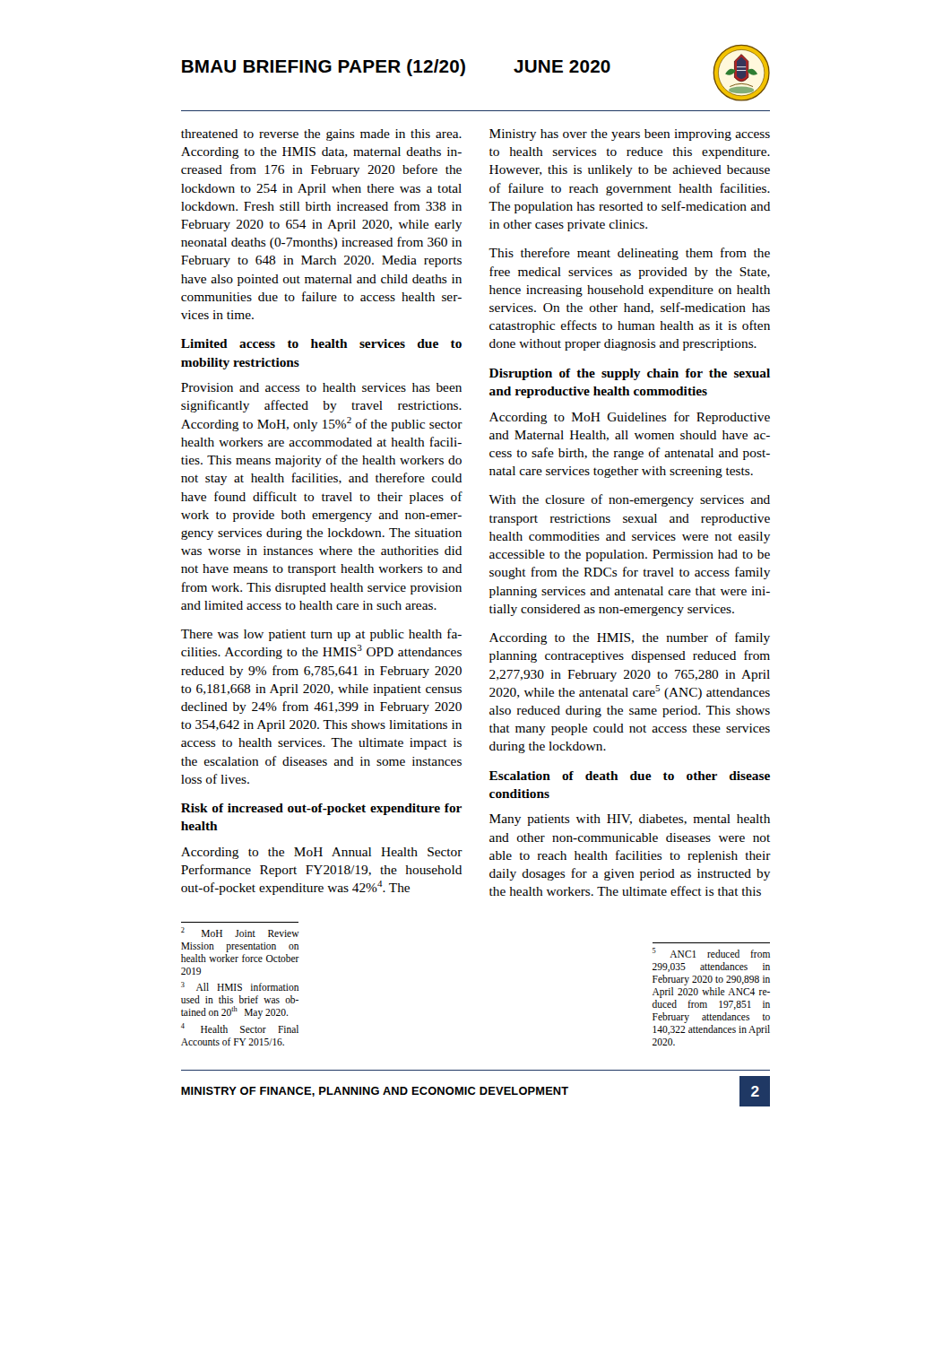BMAU BRIEFING PAPER (12/20)JUNE 2020
threatened to reverse the gains made in this area. According to the HMIS data, maternal deaths increased from 176 in February 2020 before the lockdown to 254 in April when there was a total lockdown. Fresh still birth increased from 338 in February 2020 to 654 in April 2020, while early neonatal deaths (0-7months) increased from 360 in February to 648 in March 2020. Media reports have also pointed out maternal and child deaths in communities due to failure to access health services in time.
Limited access to health services due to mobility restrictions
Provision and access to health services has been significantly affected by travel restrictions. According to MoH, only 15%2 of the public sector health workers are accommodated at health facilities. This means majority of the health workers do not stay at health facilities, and therefore could have found difficult to travel to their places of work to provide both emergency and non-emergency services during the lockdown. The situation was worse in instances where the authorities did not have means to transport health workers to and from work. This disrupted health service provision and limited access to health care in such areas.
There was low patient turn up at public health facilities. According to the HMIS3 OPD attendances reduced by 9% from 6,785,641 in February 2020 to 6,181,668 in April 2020, while inpatient census declined by 24% from 461,399 in February 2020 to 354,642 in April 2020. This shows limitations in access to health services. The ultimate impact is the escalation of diseases and in some instances loss of lives.
Risk of increased out-of-pocket expenditure for health
According to the MoH Annual Health Sector Performance Report FY2018/19, the household out-of-pocket expenditure was 42%4. The
2 MoH Joint Review Mission presentation on health worker force October 2019
3 All HMIS information used in this brief was obtained on 20th May 2020.
4 Health Sector Final Accounts of FY 2015/16.
Ministry has over the years been improving access to health services to reduce this expenditure. However, this is unlikely to be achieved because of failure to reach government health facilities. The population has resorted to self-medication and in other cases private clinics.
This therefore meant delineating them from the free medical services as provided by the State, hence increasing household expenditure on health services. On the other hand, self-medication has catastrophic effects to human health as it is often done without proper diagnosis and prescriptions.
Disruption of the supply chain for the sexual and reproductive health commodities
According to MoH Guidelines for Reproductive and Maternal Health, all women should have access to safe birth, the range of antenatal and postnatal care services together with screening tests.
With the closure of non-emergency services and transport restrictions sexual and reproductive health commodities and services were not easily accessible to the population. Permission had to be sought from the RDCs for travel to access family planning services and antenatal care that were initially considered as non-emergency services.
According to the HMIS, the number of family planning contraceptives dispensed reduced from 2,277,930 in February 2020 to 765,280 in April 2020, while the antenatal care5 (ANC) attendances also reduced during the same period. This shows that many people could not access these services during the lockdown.
Escalation of death due to other disease conditions
Many patients with HIV, diabetes, mental health and other non-communicable diseases were not able to reach health facilities to replenish their daily dosages for a given period as instructed by the health workers. The ultimate effect is that this
5 ANC1 reduced from 299,035 attendances in February 2020 to 290,898 in April 2020 while ANC4 reduced from 197,851 in February attendances to 140,322 attendances in April 2020.
MINISTRY OF FINANCE, PLANNING AND ECONOMIC DEVELOPMENT
2